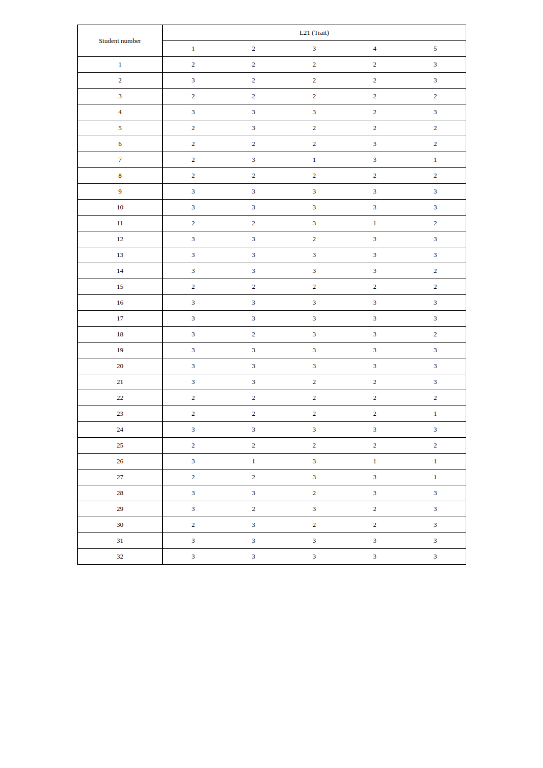| Student number | L21 (Trait) |
| --- | --- |
| 1 | 2 | 3 | 4 | 5 |
| 1 | 2 | 2 | 2 | 2 | 3 |
| 2 | 3 | 2 | 2 | 2 | 3 |
| 3 | 2 | 2 | 2 | 2 | 2 |
| 4 | 3 | 3 | 3 | 2 | 3 |
| 5 | 2 | 3 | 2 | 2 | 2 |
| 6 | 2 | 2 | 2 | 3 | 2 |
| 7 | 2 | 3 | 1 | 3 | 1 |
| 8 | 2 | 2 | 2 | 2 | 2 |
| 9 | 3 | 3 | 3 | 3 | 3 |
| 10 | 3 | 3 | 3 | 3 | 3 |
| 11 | 2 | 2 | 3 | 1 | 2 |
| 12 | 3 | 3 | 2 | 3 | 3 |
| 13 | 3 | 3 | 3 | 3 | 3 |
| 14 | 3 | 3 | 3 | 3 | 2 |
| 15 | 2 | 2 | 2 | 2 | 2 |
| 16 | 3 | 3 | 3 | 3 | 3 |
| 17 | 3 | 3 | 3 | 3 | 3 |
| 18 | 3 | 2 | 3 | 3 | 2 |
| 19 | 3 | 3 | 3 | 3 | 3 |
| 20 | 3 | 3 | 3 | 3 | 3 |
| 21 | 3 | 3 | 2 | 2 | 3 |
| 22 | 2 | 2 | 2 | 2 | 2 |
| 23 | 2 | 2 | 2 | 2 | 1 |
| 24 | 3 | 3 | 3 | 3 | 3 |
| 25 | 2 | 2 | 2 | 2 | 2 |
| 26 | 3 | 1 | 3 | 1 | 1 |
| 27 | 2 | 2 | 3 | 3 | 1 |
| 28 | 3 | 3 | 2 | 3 | 3 |
| 29 | 3 | 2 | 3 | 2 | 3 |
| 30 | 2 | 3 | 2 | 2 | 3 |
| 31 | 3 | 3 | 3 | 3 | 3 |
| 32 | 3 | 3 | 3 | 3 | 3 |